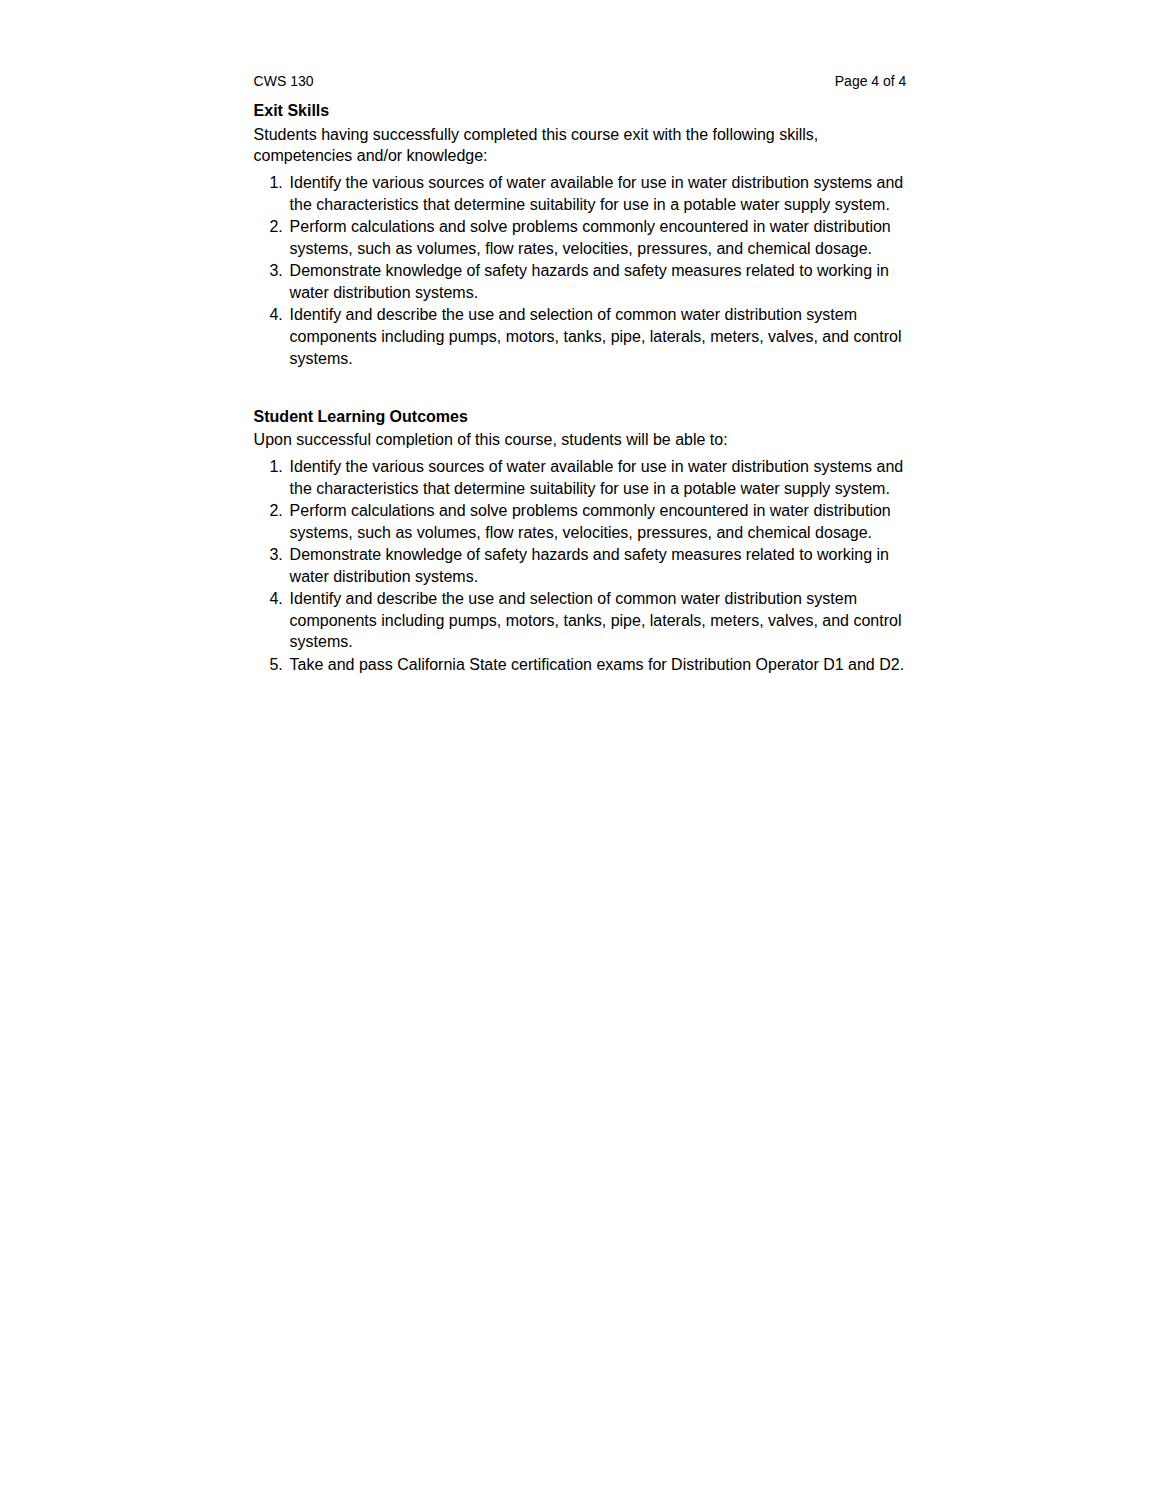CWS 130 Page 4 of 4
Exit Skills
Students having successfully completed this course exit with the following skills, competencies and/or knowledge:
Identify the various sources of water available for use in water distribution systems and the characteristics that determine suitability for use in a potable water supply system.
Perform calculations and solve problems commonly encountered in water distribution systems, such as volumes, flow rates, velocities, pressures, and chemical dosage.
Demonstrate knowledge of safety hazards and safety measures related to working in water distribution systems.
Identify and describe the use and selection of common water distribution system components including pumps, motors, tanks, pipe, laterals, meters, valves, and control systems.
Student Learning Outcomes
Upon successful completion of this course, students will be able to:
Identify the various sources of water available for use in water distribution systems and the characteristics that determine suitability for use in a potable water supply system.
Perform calculations and solve problems commonly encountered in water distribution systems, such as volumes, flow rates, velocities, pressures, and chemical dosage.
Demonstrate knowledge of safety hazards and safety measures related to working in water distribution systems.
Identify and describe the use and selection of common water distribution system components including pumps, motors, tanks, pipe, laterals, meters, valves, and control systems.
Take and pass California State certification exams for Distribution Operator D1 and D2.